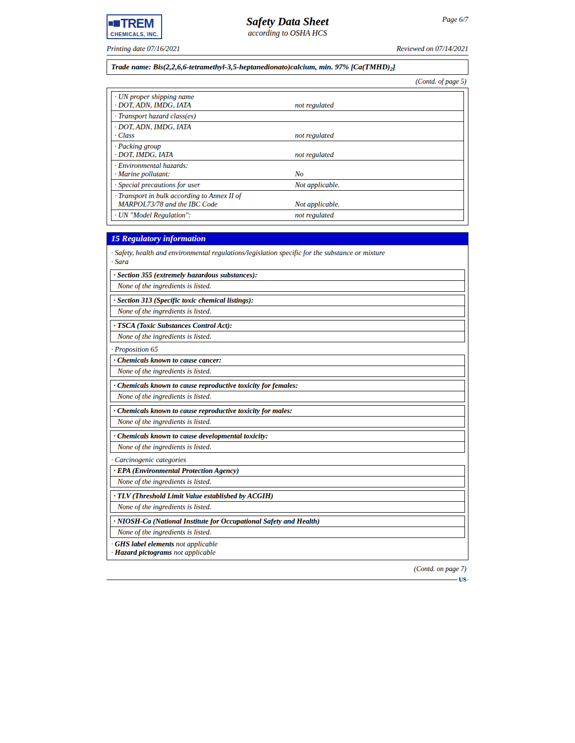TREM
CHEMICALS, INC.
Page 6/7
Safety Data Sheet
according to OSHA HCS
Printing date 07/16/2021
Reviewed on 07/14/2021
Trade name: Bis(2,2,6,6-tetramethyl-3,5-heptanedionato)calcium, min. 97% [Ca(TMHD)2]
(Contd. of page 5)
· UN proper shipping name
· DOT, ADN, IMDG, IATA not regulated
· Transport hazard class(es)
· DOT, ADN, IMDG, IATA
· Class not regulated
· Packing group
· DOT, IMDG, IATA not regulated
· Environmental hazards:
· Marine pollutant: No
· Special precautions for user Not applicable.
· Transport in bulk according to Annex II of
MARPOL73/78 and the IBC Code Not applicable.
· UN "Model Regulation": not regulated
15 Regulatory information
· Safety, health and environmental regulations/legislation specific for the substance or mixture
· Sara
· Section 355 (extremely hazardous substances):
None of the ingredients is listed.
· Section 313 (Specific toxic chemical listings):
None of the ingredients is listed.
· TSCA (Toxic Substances Control Act):
None of the ingredients is listed.
· Proposition 65
· Chemicals known to cause cancer:
None of the ingredients is listed.
· Chemicals known to cause reproductive toxicity for females:
None of the ingredients is listed.
· Chemicals known to cause reproductive toxicity for males:
None of the ingredients is listed.
· Chemicals known to cause developmental toxicity:
None of the ingredients is listed.
· Carcinogenic categories
· EPA (Environmental Protection Agency)
None of the ingredients is listed.
· TLV (Threshold Limit Value established by ACGIH)
None of the ingredients is listed.
· NIOSH-Ca (National Institute for Occupational Safety and Health)
None of the ingredients is listed.
· GHS label elements not applicable
· Hazard pictograms not applicable
(Contd. on page 7)
US